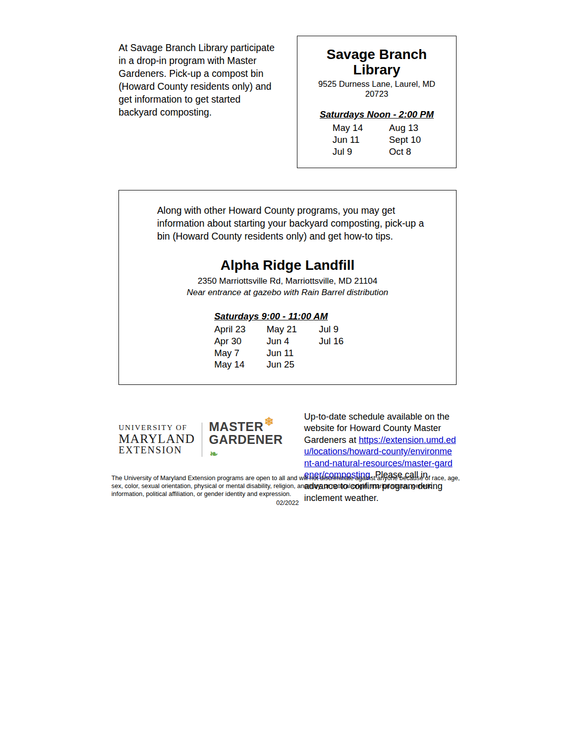At Savage Branch Library participate in a drop-in program with Master Gardeners. Pick-up a compost bin (Howard County residents only) and get information to get started backyard composting.
Savage Branch Library
9525 Durness Lane, Laurel, MD 20723
Saturdays Noon - 2:00 PM
May 14 Aug 13 Jun 11 Sept 10 Jul 9 Oct 8
Along with other Howard County programs, you may get information about starting your backyard composting, pick-up a bin (Howard County residents only) and get how-to tips.
Alpha Ridge Landfill
2350 Marriottsville Rd, Marriottsville, MD 21104
Near entrance at gazebo with Rain Barrel distribution
Saturdays 9:00 - 11:00 AM
April 23 May 21 Jul 9 Apr 30 Jun 4 Jul 16 May 7 Jun 11 May 14 Jun 25
UNIVERSITY OF
MARYLAND
EXTENSION
MASTER❄
GARDENER❧
Up-to-date schedule available on the website for Howard County Master Gardeners at https://extension.umd.edu/locations/howard-county/environment-and-natural-resources/master-gardener/composting. Please call in advance to confirm program during inclement weather.
The University of Maryland Extension programs are open to all and will not discriminate against anyone because of race, age, sex, color, sexual orientation, physical or mental disability, religion, ancestry, or natural origin, marital status, genetic information, political affiliation, or gender identity and expression.
02/2022